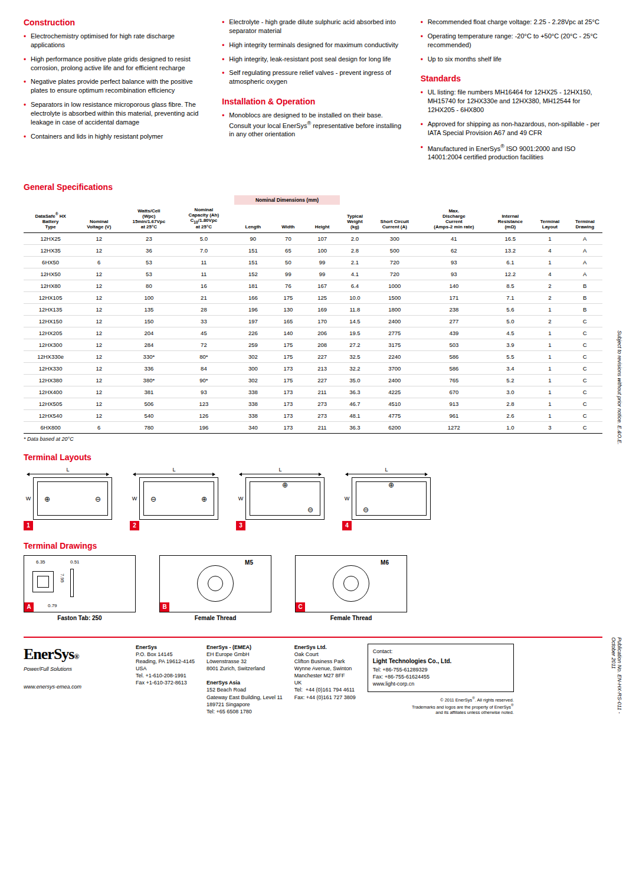Subject to revisions without prior notice. E.&O.E.
Publication No. EN-HX-RS-011 - October 2011
Construction
Electrochemistry optimised for high rate discharge applications
High performance positive plate grids designed to resist corrosion, prolong active life and for efficient recharge
Negative plates provide perfect balance with the positive plates to ensure optimum recombination efficiency
Separators in low resistance microporous glass fibre. The electrolyte is absorbed within this material, preventing acid leakage in case of accidental damage
Containers and lids in highly resistant polymer
Electrolyte - high grade dilute sulphuric acid absorbed into separator material
High integrity terminals designed for maximum conductivity
High integrity, leak-resistant post seal design for long life
Self regulating pressure relief valves - prevent ingress of atmospheric oxygen
Installation & Operation
Monoblocs are designed to be installed on their base. Consult your local EnerSys® representative before installing in any other orientation
Recommended float charge voltage: 2.25 - 2.28Vpc at 25°C
Operating temperature range: -20°C to +50°C (20°C - 25°C recommended)
Up to six months shelf life
Standards
UL listing: file numbers MH16464 for 12HX25 - 12HX150, MH15740 for 12HX330e and 12HX380, MH12544 for 12HX205 - 6HX800
Approved for shipping as non-hazardous, non-spillable - per IATA Special Provision A67 and 49 CFR
Manufactured in EnerSys® ISO 9001:2000 and ISO 14001:2004 certified production facilities
General Specifications
| | Nominal Dimensions (mm) | |
| --- | --- | --- |
| DataSafe ® HX Battery Type | Nominal Voltage (V) | Watts/Cell (Wpc) 15min/1.67Vpc at 25°C | Nominal Capacity (Ah) C 10 /1.80Vpc at 25°C | | Length | Width | Height | Typical Weight (kg) | Short Circuit Current (A) | Max. Discharge Current (Amps-2 min rate) | Internal Resistance (mΩ) | Terminal Layout | Terminal Drawing |
| 12HX25 | 12 | 23 | 5.0 | | 90 | 70 | 107 | 2.0 | 300 | 41 | 16.5 | 1 | A |
| 12HX35 | 12 | 36 | 7.0 | | 151 | 65 | 100 | 2.8 | 500 | 62 | 13.2 | 4 | A |
| 6HX50 | 6 | 53 | 11 | | 151 | 50 | 99 | 2.1 | 720 | 93 | 6.1 | 1 | A |
| 12HX50 | 12 | 53 | 11 | | 152 | 99 | 99 | 4.1 | 720 | 93 | 12.2 | 4 | A |
| 12HX80 | 12 | 80 | 16 | | 181 | 76 | 167 | 6.4 | 1000 | 140 | 8.5 | 2 | B |
| 12HX105 | 12 | 100 | 21 | | 166 | 175 | 125 | 10.0 | 1500 | 171 | 7.1 | 2 | B |
| 12HX135 | 12 | 135 | 28 | | 196 | 130 | 169 | 11.8 | 1800 | 238 | 5.6 | 1 | B |
| 12HX150 | 12 | 150 | 33 | | 197 | 165 | 170 | 14.5 | 2400 | 277 | 5.0 | 2 | C |
| 12HX205 | 12 | 204 | 45 | | 226 | 140 | 206 | 19.5 | 2775 | 439 | 4.5 | 1 | C |
| 12HX300 | 12 | 284 | 72 | | 259 | 175 | 208 | 27.2 | 3175 | 503 | 3.9 | 1 | C |
| 12HX330e | 12 | 330* | 80* | | 302 | 175 | 227 | 32.5 | 2240 | 586 | 5.5 | 1 | C |
| 12HX330 | 12 | 336 | 84 | | 300 | 173 | 213 | 32.2 | 3700 | 586 | 3.4 | 1 | C |
| 12HX380 | 12 | 380* | 90* | | 302 | 175 | 227 | 35.0 | 2400 | 765 | 5.2 | 1 | C |
| 12HX400 | 12 | 381 | 93 | | 338 | 173 | 211 | 36.3 | 4225 | 670 | 3.0 | 1 | C |
| 12HX505 | 12 | 506 | 123 | | 338 | 173 | 273 | 46.7 | 4510 | 913 | 2.8 | 1 | C |
| 12HX540 | 12 | 540 | 126 | | 338 | 173 | 273 | 48.1 | 4775 | 961 | 2.6 | 1 | C |
| 6HX800 | 6 | 780 | 196 | | 340 | 173 | 211 | 36.3 | 6200 | 1272 | 1.0 | 3 | C |
* Data based at 20°C
Terminal Layouts
L
W
⊕ ⊖
1
L
W
⊖ ⊕
2
L
W
⊕ ⊖
3
L
W
⊕ ⊖
4
Terminal Drawings
6.35
0.51
7.95
0.79
A
Faston Tab: 250
M5
B
Female Thread
M6
C
Female Thread
EnerSys®
Power/Full Solutions
www.enersys-emea.com
EnerSys
P.O. Box 14145
Reading, PA 19612-4145
USA
Tel. +1-610-208-1991
Fax +1-610-372-8613
EnerSys - (EMEA)
EH Europe GmbH
Löwenstrasse 32
8001 Zurich, Switzerland
EnerSys Asia
152 Beach Road
Gateway East Building, Level 11
189721 Singapore
Tel: +65 6508 1780
EnerSys Ltd.
Oak Court
Clifton Business Park
Wynne Avenue, Swinton
Manchester M27 8FF
UK
Tel: +44 (0)161 794 4611
Fax: +44 (0)161 727 3809
Contact:
Light Technologies Co., Ltd.
Tel: +86-755-61289329
Fax: +86-755-61624455
www.light-corp.cn
© 2011 EnerSys®. All rights reserved.
Trademarks and logos are the property of EnerSys®
and its affiliates unless otherwise noted.